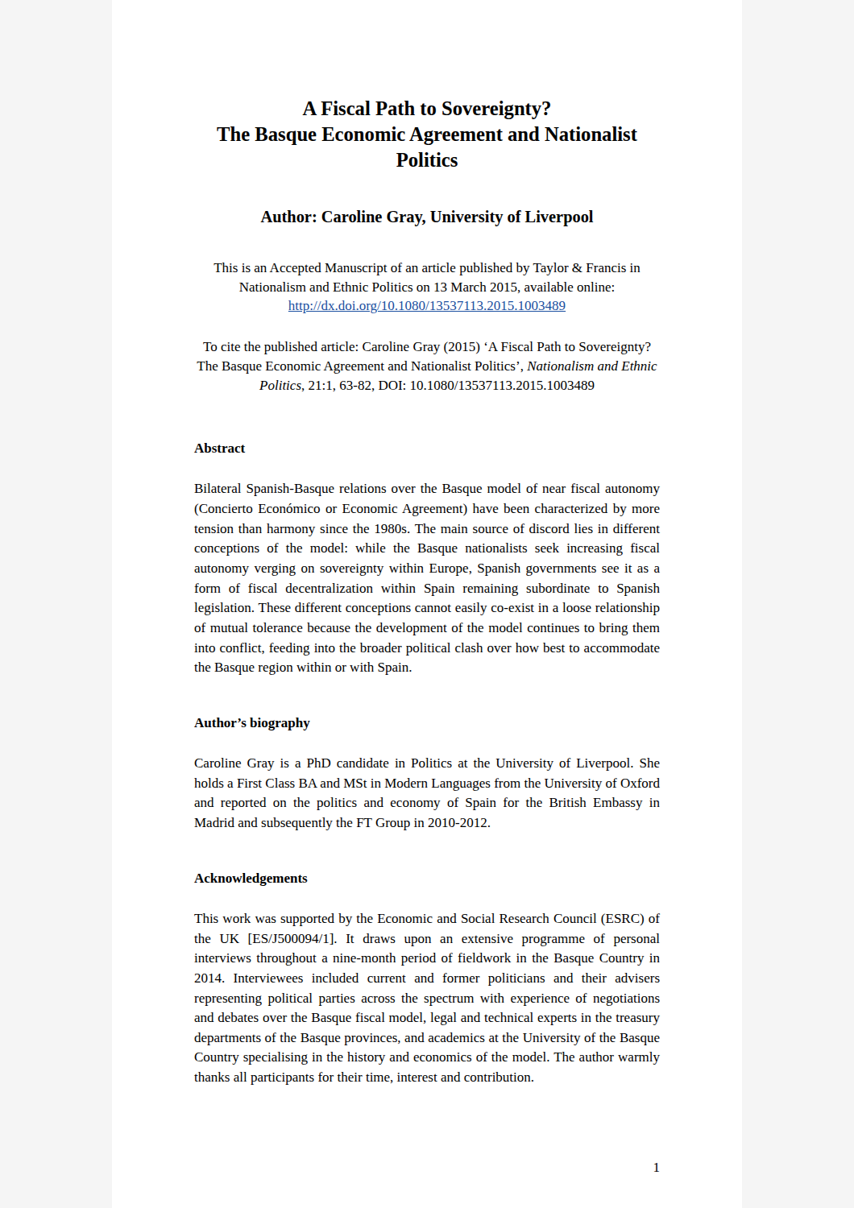A Fiscal Path to Sovereignty?
The Basque Economic Agreement and Nationalist Politics
Author: Caroline Gray, University of Liverpool
This is an Accepted Manuscript of an article published by Taylor & Francis in
Nationalism and Ethnic Politics on 13 March 2015, available online:
http://dx.doi.org/10.1080/13537113.2015.1003489
To cite the published article: Caroline Gray (2015) ‘A Fiscal Path to Sovereignty?
The Basque Economic Agreement and Nationalist Politics’, Nationalism and Ethnic
Politics, 21:1, 63-82, DOI: 10.1080/13537113.2015.1003489
Abstract
Bilateral Spanish-Basque relations over the Basque model of near fiscal autonomy (Concierto Económico or Economic Agreement) have been characterized by more tension than harmony since the 1980s. The main source of discord lies in different conceptions of the model: while the Basque nationalists seek increasing fiscal autonomy verging on sovereignty within Europe, Spanish governments see it as a form of fiscal decentralization within Spain remaining subordinate to Spanish legislation. These different conceptions cannot easily co-exist in a loose relationship of mutual tolerance because the development of the model continues to bring them into conflict, feeding into the broader political clash over how best to accommodate the Basque region within or with Spain.
Author’s biography
Caroline Gray is a PhD candidate in Politics at the University of Liverpool. She holds a First Class BA and MSt in Modern Languages from the University of Oxford and reported on the politics and economy of Spain for the British Embassy in Madrid and subsequently the FT Group in 2010-2012.
Acknowledgements
This work was supported by the Economic and Social Research Council (ESRC) of the UK [ES/J500094/1]. It draws upon an extensive programme of personal interviews throughout a nine-month period of fieldwork in the Basque Country in 2014. Interviewees included current and former politicians and their advisers representing political parties across the spectrum with experience of negotiations and debates over the Basque fiscal model, legal and technical experts in the treasury departments of the Basque provinces, and academics at the University of the Basque Country specialising in the history and economics of the model. The author warmly thanks all participants for their time, interest and contribution.
1